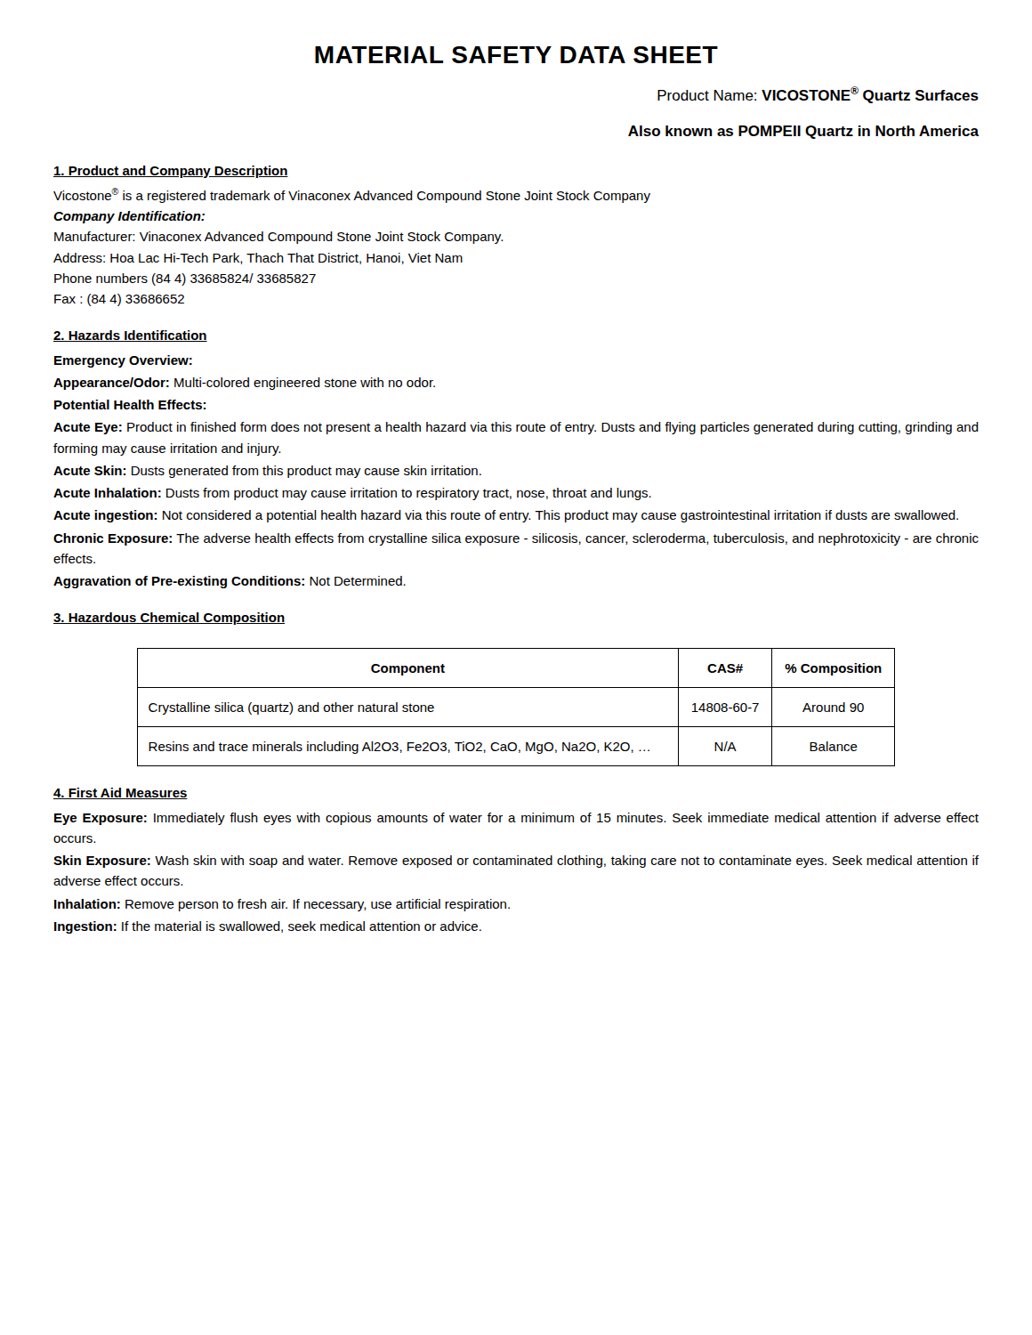MATERIAL SAFETY DATA SHEET
Product Name: VICOSTONE® Quartz Surfaces
Also known as POMPEII Quartz in North America
1. Product and Company Description
Vicostone® is a registered trademark of Vinaconex Advanced Compound Stone Joint Stock Company
Company Identification:
Manufacturer: Vinaconex Advanced Compound Stone Joint Stock Company.
Address: Hoa Lac Hi-Tech Park, Thach That District, Hanoi, Viet Nam
Phone numbers (84 4) 33685824/ 33685827
Fax : (84 4) 33686652
2. Hazards Identification
Emergency Overview:
Appearance/Odor: Multi-colored engineered stone with no odor.
Potential Health Effects:
Acute Eye: Product in finished form does not present a health hazard via this route of entry. Dusts and flying particles generated during cutting, grinding and forming may cause irritation and injury.
Acute Skin: Dusts generated from this product may cause skin irritation.
Acute Inhalation: Dusts from product may cause irritation to respiratory tract, nose, throat and lungs.
Acute ingestion: Not considered a potential health hazard via this route of entry. This product may cause gastrointestinal irritation if dusts are swallowed.
Chronic Exposure: The adverse health effects from crystalline silica exposure - silicosis, cancer, scleroderma, tuberculosis, and nephrotoxicity - are chronic effects.
Aggravation of Pre-existing Conditions: Not Determined.
3. Hazardous Chemical Composition
| Component | CAS# | % Composition |
| --- | --- | --- |
| Crystalline silica (quartz) and other natural stone | 14808-60-7 | Around 90 |
| Resins and trace minerals including Al2O3, Fe2O3, TiO2, CaO, MgO, Na2O, K2O, … | N/A | Balance |
4. First Aid Measures
Eye Exposure: Immediately flush eyes with copious amounts of water for a minimum of 15 minutes. Seek immediate medical attention if adverse effect occurs.
Skin Exposure: Wash skin with soap and water. Remove exposed or contaminated clothing, taking care not to contaminate eyes. Seek medical attention if adverse effect occurs.
Inhalation: Remove person to fresh air. If necessary, use artificial respiration.
Ingestion: If the material is swallowed, seek medical attention or advice.